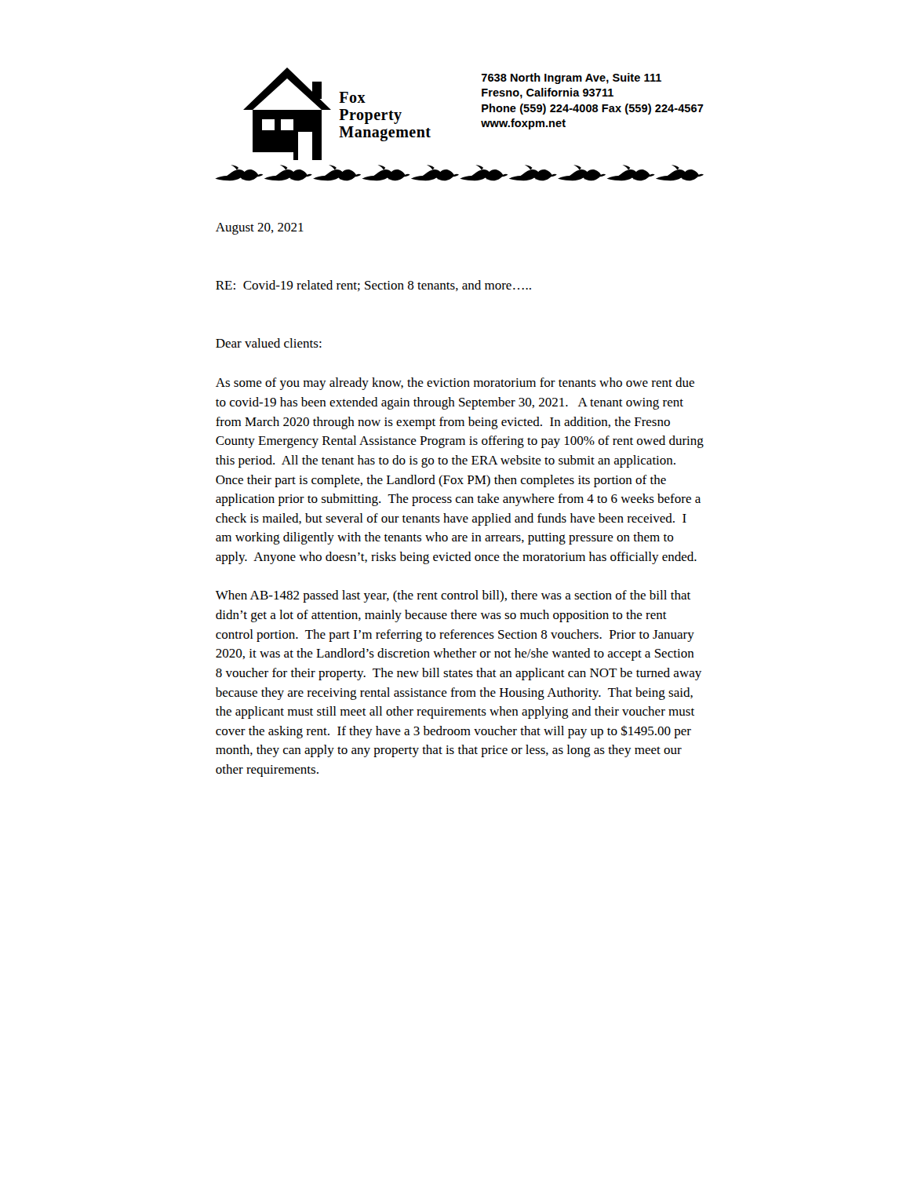Fox Property Management
7638 North Ingram Ave, Suite 111
Fresno, California 93711
Phone (559) 224-4008 Fax (559) 224-4567
www.foxpm.net
August 20, 2021
RE: Covid-19 related rent; Section 8 tenants, and more…..
Dear valued clients:
As some of you may already know, the eviction moratorium for tenants who owe rent due to covid-19 has been extended again through September 30, 2021. A tenant owing rent from March 2020 through now is exempt from being evicted. In addition, the Fresno County Emergency Rental Assistance Program is offering to pay 100% of rent owed during this period. All the tenant has to do is go to the ERA website to submit an application. Once their part is complete, the Landlord (Fox PM) then completes its portion of the application prior to submitting. The process can take anywhere from 4 to 6 weeks before a check is mailed, but several of our tenants have applied and funds have been received. I am working diligently with the tenants who are in arrears, putting pressure on them to apply. Anyone who doesn’t, risks being evicted once the moratorium has officially ended.
When AB-1482 passed last year, (the rent control bill), there was a section of the bill that didn’t get a lot of attention, mainly because there was so much opposition to the rent control portion. The part I’m referring to references Section 8 vouchers. Prior to January 2020, it was at the Landlord’s discretion whether or not he/she wanted to accept a Section 8 voucher for their property. The new bill states that an applicant can NOT be turned away because they are receiving rental assistance from the Housing Authority. That being said, the applicant must still meet all other requirements when applying and their voucher must cover the asking rent. If they have a 3 bedroom voucher that will pay up to $1495.00 per month, they can apply to any property that is that price or less, as long as they meet our other requirements.